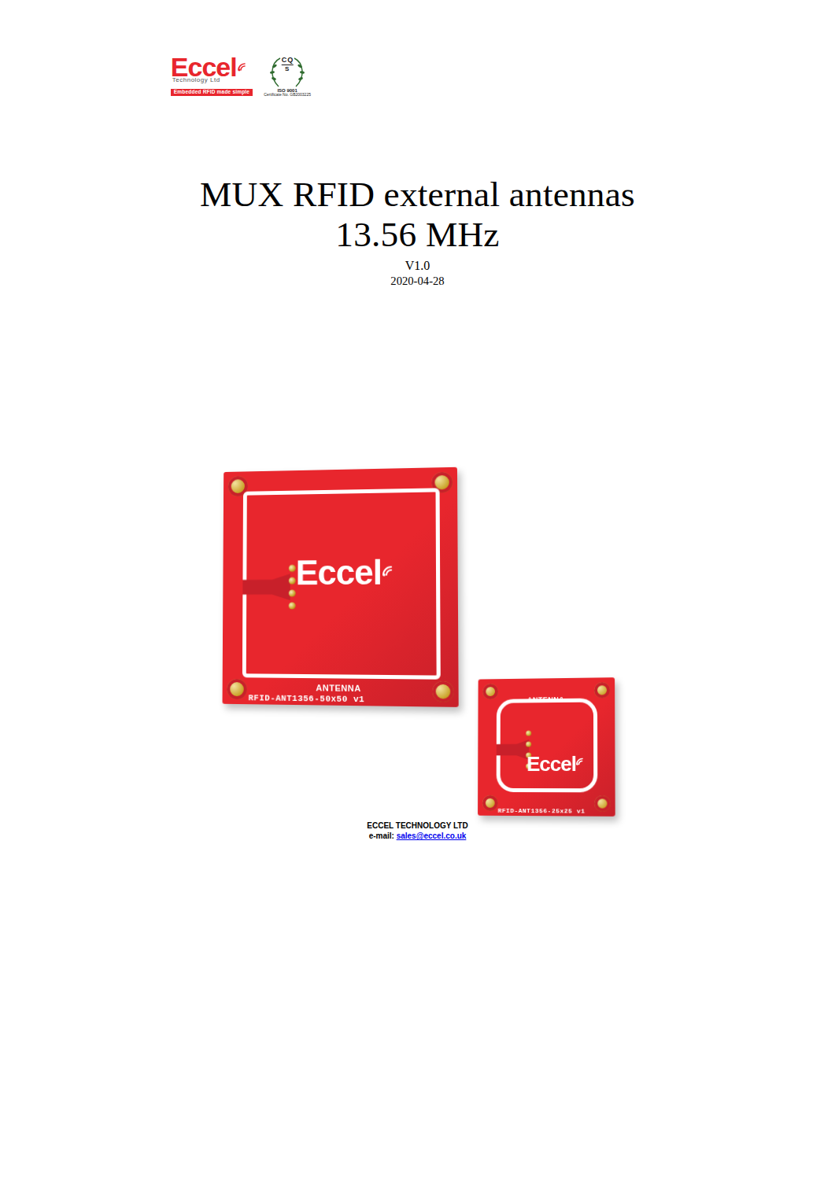Eccel
Technology Ltd
Embedded RFID made simple
CQS
ISO 9001
Certificate No. GB2003225
MUX RFID external antennas
13.56 MHz
V1.0
2020-04-28
Eccel
ANTENNA
RFID-ANT1356-50x50 v1
ANTENNA
Eccel
RFID-ANT1356-25x25 v1
ECCEL TECHNOLOGY LTD
e-mail: sales@eccel.co.uk